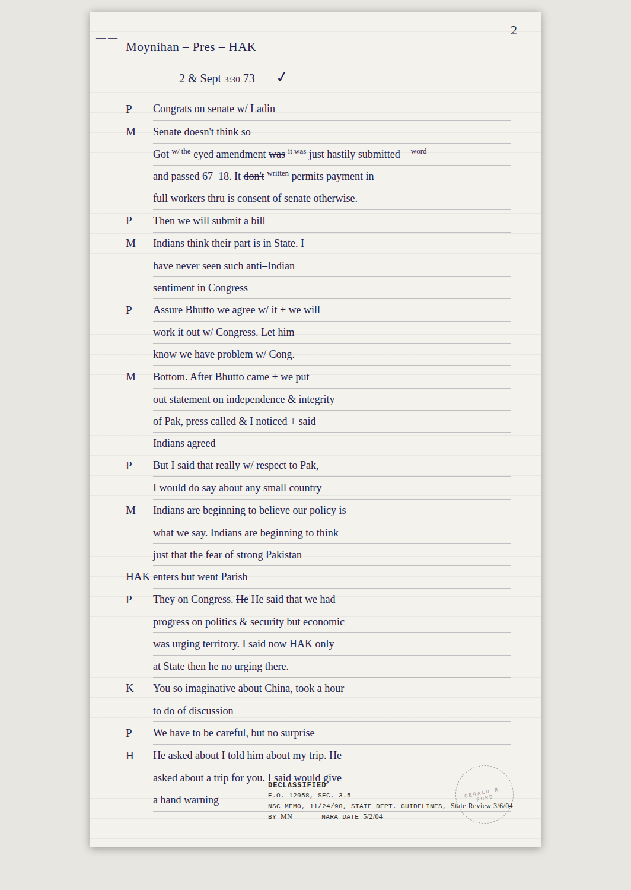2
— —
Moynihan – Pres – HAK
2 & Sept 3:30 73 ✓
| P | Congrats on senate w/ Ladin |
| M | Senate doesn't think so |
| | Got w/ the eyed amendment was it was just hastily submitted – word |
| | and passed 67–18. It don't written permits payment in |
| | full workers thru is consent of senate otherwise. |
| P | Then we will submit a bill |
| M | Indians think their part is in State. I |
| | have never seen such anti–Indian |
| | sentiment in Congress |
| P | Assure Bhutto we agree w/ it + we will |
| | work it out w/ Congress. Let him |
| | know we have problem w/ Cong. |
| M | Bottom. After Bhutto came + we put |
| | out statement on independence & integrity |
| | of Pak, press called & I noticed + said |
| | Indians agreed |
| P | But I said that really w/ respect to Pak, |
| | I would do say about any small country |
| M | Indians are beginning to believe our policy is |
| | what we say. Indians are beginning to think |
| | just that the fear of strong Pakistan |
| HAK | enters but went Parish |
| P | They on Congress. He He said that we had |
| | progress on politics & security but economic |
| | was urging territory. I said now HAK only |
| | at State then he no urging there. |
| K | You so imaginative about China, took a hour |
| | to do of discussion |
| P | We have to be careful, but no surprise |
| H | He asked about I told him about my trip. He |
| | asked about a trip for you. I said would give |
| | a hand warning |
DECLASSIFIED
E.O. 12958, SEC. 3.5
NSC MEMO, 11/24/98, STATE DEPT. GUIDELINES, State Review 3/6/04
BY MN NARA DATE 5/2/04
GERALD R. FORD